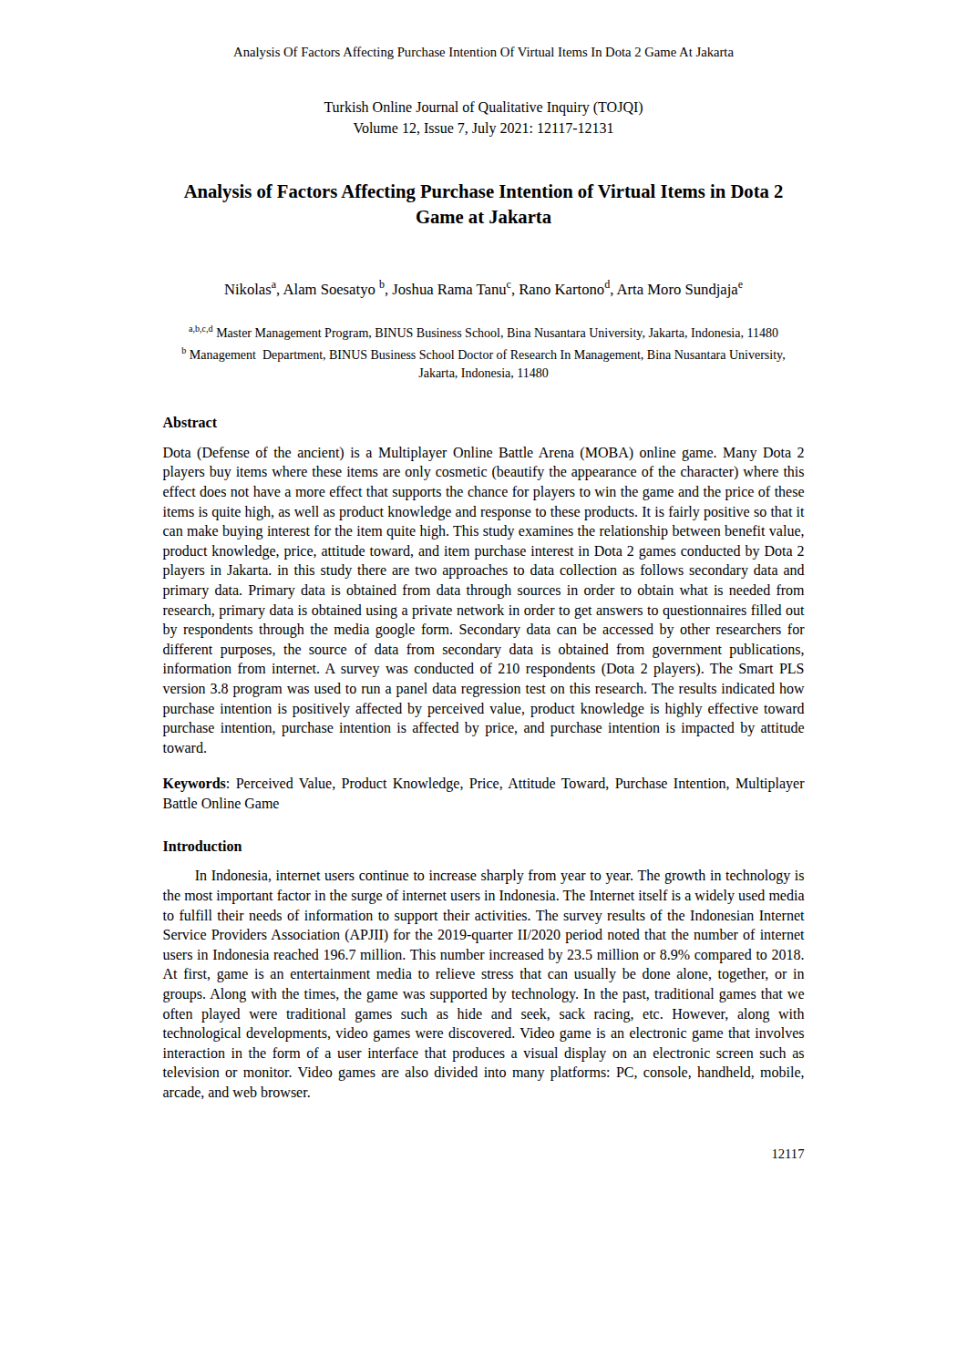Analysis Of Factors Affecting Purchase Intention Of Virtual Items In Dota 2 Game At Jakarta
Turkish Online Journal of Qualitative Inquiry (TOJQI)
Volume 12, Issue 7, July 2021: 12117-12131
Analysis of Factors Affecting Purchase Intention of Virtual Items in Dota 2 Game at Jakarta
Nikolasa, Alam Soesatyo b, Joshua Rama Tanuc, Rano Kartonod, Arta Moro Sundjajae
a,b,c,d Master Management Program, BINUS Business School, Bina Nusantara University, Jakarta, Indonesia, 11480
b Management Department, BINUS Business School Doctor of Research In Management, Bina Nusantara University, Jakarta, Indonesia, 11480
Abstract
Dota (Defense of the ancient) is a Multiplayer Online Battle Arena (MOBA) online game. Many Dota 2 players buy items where these items are only cosmetic (beautify the appearance of the character) where this effect does not have a more effect that supports the chance for players to win the game and the price of these items is quite high, as well as product knowledge and response to these products. It is fairly positive so that it can make buying interest for the item quite high. This study examines the relationship between benefit value, product knowledge, price, attitude toward, and item purchase interest in Dota 2 games conducted by Dota 2 players in Jakarta. in this study there are two approaches to data collection as follows secondary data and primary data. Primary data is obtained from data through sources in order to obtain what is needed from research, primary data is obtained using a private network in order to get answers to questionnaires filled out by respondents through the media google form. Secondary data can be accessed by other researchers for different purposes, the source of data from secondary data is obtained from government publications, information from internet. A survey was conducted of 210 respondents (Dota 2 players). The Smart PLS version 3.8 program was used to run a panel data regression test on this research. The results indicated how purchase intention is positively affected by perceived value, product knowledge is highly effective toward purchase intention, purchase intention is affected by price, and purchase intention is impacted by attitude toward.
Keywords: Perceived Value, Product Knowledge, Price, Attitude Toward, Purchase Intention, Multiplayer Battle Online Game
Introduction
In Indonesia, internet users continue to increase sharply from year to year. The growth in technology is the most important factor in the surge of internet users in Indonesia. The Internet itself is a widely used media to fulfill their needs of information to support their activities. The survey results of the Indonesian Internet Service Providers Association (APJII) for the 2019-quarter II/2020 period noted that the number of internet users in Indonesia reached 196.7 million. This number increased by 23.5 million or 8.9% compared to 2018. At first, game is an entertainment media to relieve stress that can usually be done alone, together, or in groups. Along with the times, the game was supported by technology. In the past, traditional games that we often played were traditional games such as hide and seek, sack racing, etc. However, along with technological developments, video games were discovered. Video game is an electronic game that involves interaction in the form of a user interface that produces a visual display on an electronic screen such as television or monitor. Video games are also divided into many platforms: PC, console, handheld, mobile, arcade, and web browser.
12117